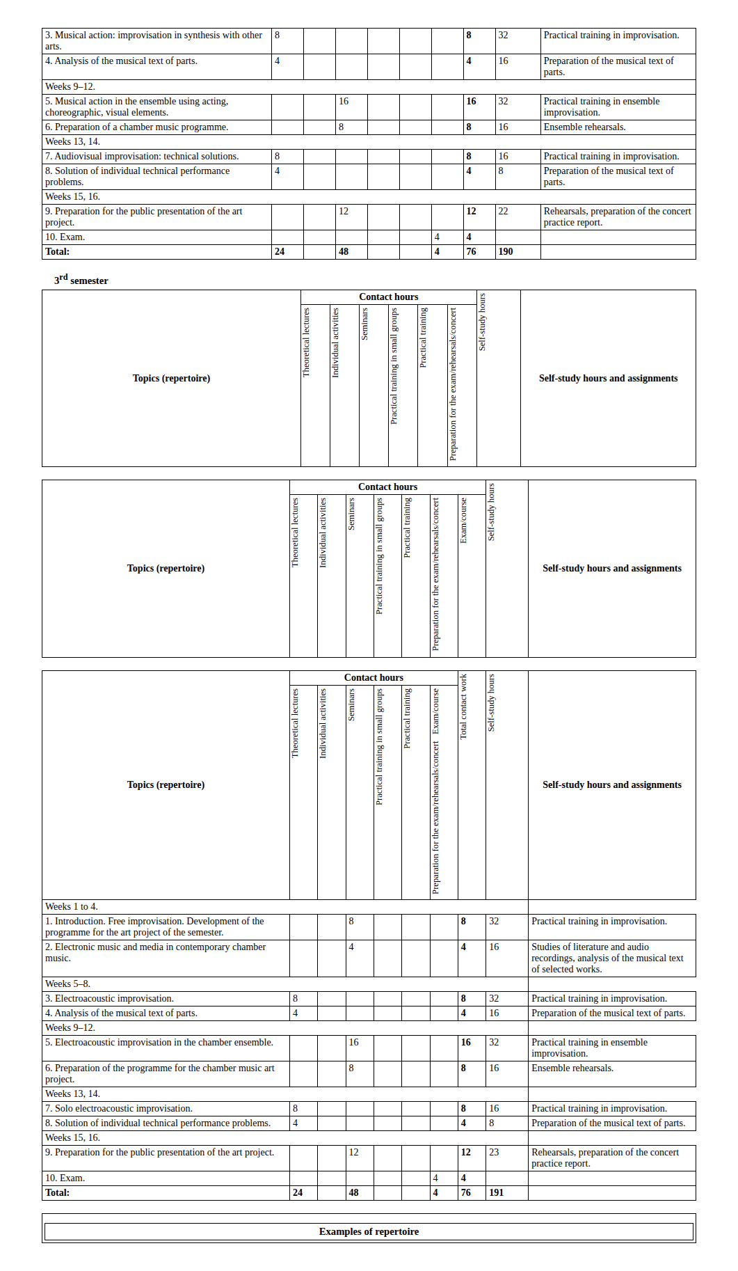| 3. Musical action: improvisation in synthesis with other arts. | 8 | | | | | | 8 | 32 | Practical training in improvisation. |
| 4. Analysis of the musical text of parts. | 4 | | | | | | 4 | 16 | Preparation of the musical text of parts. |
| Weeks 9–12. |
| 5. Musical action in the ensemble using acting, choreographic, visual elements. | | | 16 | | | | 16 | 32 | Practical training in ensemble improvisation. |
| 6. Preparation of a chamber music programme. | | | 8 | | | | 8 | 16 | Ensemble rehearsals. |
| Weeks 13, 14. |
| 7. Audiovisual improvisation: technical solutions. | 8 | | | | | | 8 | 16 | Practical training in improvisation. |
| 8. Solution of individual technical performance problems. | 4 | | | | | | 4 | 8 | Preparation of the musical text of parts. |
| Weeks 15, 16. |
| 9. Preparation for the public presentation of the art project. | | | 12 | | | | 12 | 22 | Rehearsals, preparation of the concert practice report. |
| 10. Exam. | | | | | | 4 | 4 | | |
| Total: | 24 | | 48 | | | 4 | 76 | 190 | |
3rd semester
| Topics (repertoire) | Contact hours | Self-study hours | Self-study hours and assignments |
| Theoretical lectures | Individual activities | Seminars | Practical training in small groups | Practical training | Preparation for the exam/rehearsals/concert |
Because the original header has merged rotated columns including "Exam/course" and "Total contact work", we render the full 3rd semester table below with all columns.
| Topics (repertoire) | Contact hours | Self-study hours | Self-study hours and assignments |
| Theoretical lectures | Individual activities | Seminars | Practical training in small groups | Practical training | Preparation for the exam/rehearsals/concert | Exam/course |
| Topics (repertoire) | Contact hours | Total contact work | Self-study hours | Self-study hours and assignments |
| Theoretical lectures | Individual activities | Seminars | Practical training in small groups | Practical training | Preparation for the exam/rehearsals/concert Exam/course |
| Weeks 1 to 4. |
| 1. Introduction. Free improvisation. Development of the programme for the art project of the semester. | | | 8 | | | | 8 | 32 | Practical training in improvisation. |
| 2. Electronic music and media in contemporary chamber music. | | | 4 | | | | 4 | 16 | Studies of literature and audio recordings, analysis of the musical text of selected works. |
| Weeks 5–8. |
| 3. Electroacoustic improvisation. | 8 | | | | | | 8 | 32 | Practical training in improvisation. |
| 4. Analysis of the musical text of parts. | 4 | | | | | | 4 | 16 | Preparation of the musical text of parts. |
| Weeks 9–12. |
| 5. Electroacoustic improvisation in the chamber ensemble. | | | 16 | | | | 16 | 32 | Practical training in ensemble improvisation. |
| 6. Preparation of the programme for the chamber music art project. | | | 8 | | | | 8 | 16 | Ensemble rehearsals. |
| Weeks 13, 14. |
| 7. Solo electroacoustic improvisation. | 8 | | | | | | 8 | 16 | Practical training in improvisation. |
| 8. Solution of individual technical performance problems. | 4 | | | | | | 4 | 8 | Preparation of the musical text of parts. |
| Weeks 15, 16. |
| 9. Preparation for the public presentation of the art project. | | | 12 | | | | 12 | 23 | Rehearsals, preparation of the concert practice report. |
| 10. Exam. | | | | | | 4 | 4 | | |
| Total: | 24 | | 48 | | | 4 | 76 | 191 | |
Examples of repertoire